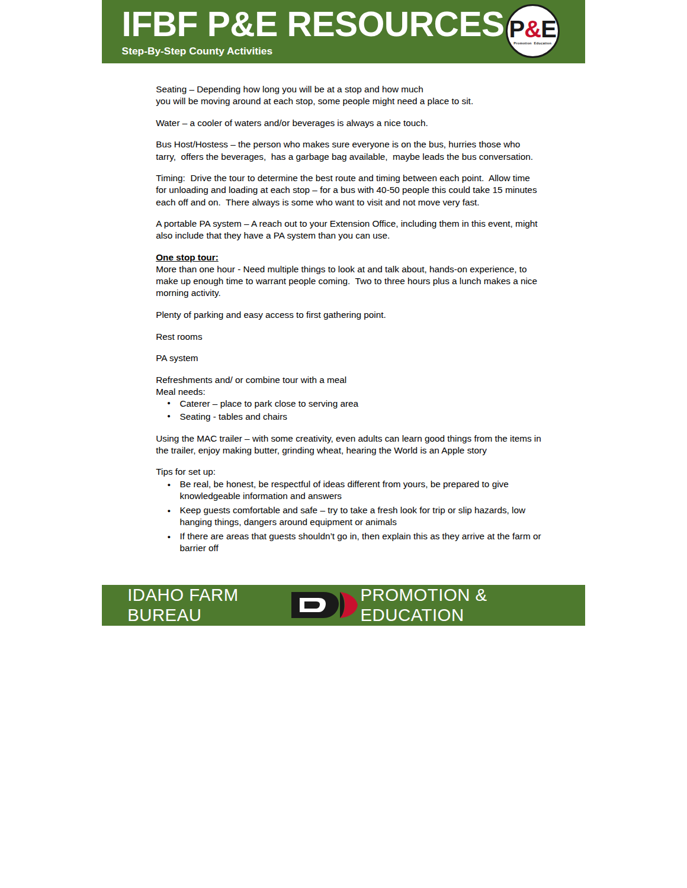IFBF P&E RESOURCES
Step-By-Step County Activities
P&E
Promotion Education
Seating – Depending how long you will be at a stop and how much
you will be moving around at each stop, some people might need a place to sit.
Water – a cooler of waters and/or beverages is always a nice touch.
Bus Host/Hostess – the person who makes sure everyone is on the bus, hurries those who tarry, offers the beverages, has a garbage bag available, maybe leads the bus conversation.
Timing: Drive the tour to determine the best route and timing between each point. Allow time for unloading and loading at each stop – for a bus with 40-50 people this could take 15 minutes each off and on. There always is some who want to visit and not move very fast.
A portable PA system – A reach out to your Extension Office, including them in this event, might also include that they have a PA system than you can use.
One stop tour:
More than one hour - Need multiple things to look at and talk about, hands-on experience, to make up enough time to warrant people coming. Two to three hours plus a lunch makes a nice morning activity.
Plenty of parking and easy access to first gathering point.
Rest rooms
PA system
Refreshments and/ or combine tour with a meal
Meal needs:
Caterer – place to park close to serving area
Seating - tables and chairs
Using the MAC trailer – with some creativity, even adults can learn good things from the items in the trailer, enjoy making butter, grinding wheat, hearing the World is an Apple story
Tips for set up:
Be real, be honest, be respectful of ideas different from yours, be prepared to give knowledgeable information and answers
Keep guests comfortable and safe – try to take a fresh look for trip or slip hazards, low hanging things, dangers around equipment or animals
If there are areas that guests shouldn’t go in, then explain this as they arrive at the farm or barrier off
IDAHO FARM BUREAU
PROMOTION & EDUCATION